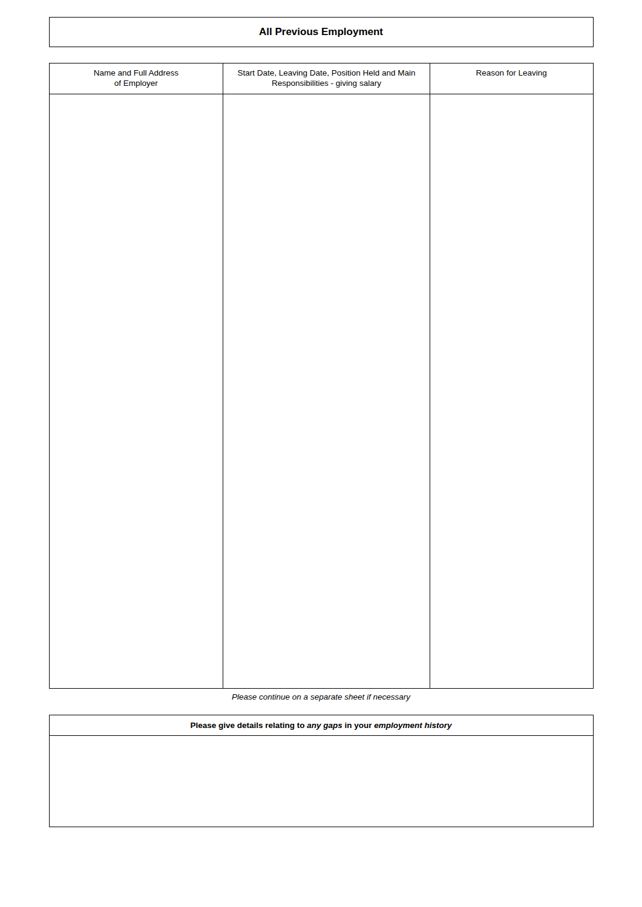All Previous Employment
| Name and Full Address of Employer | Start Date, Leaving Date, Position Held and Main Responsibilities - giving salary | Reason for Leaving |
| --- | --- | --- |
Please continue on a separate sheet if necessary
Please give details relating to any gaps in your employment history